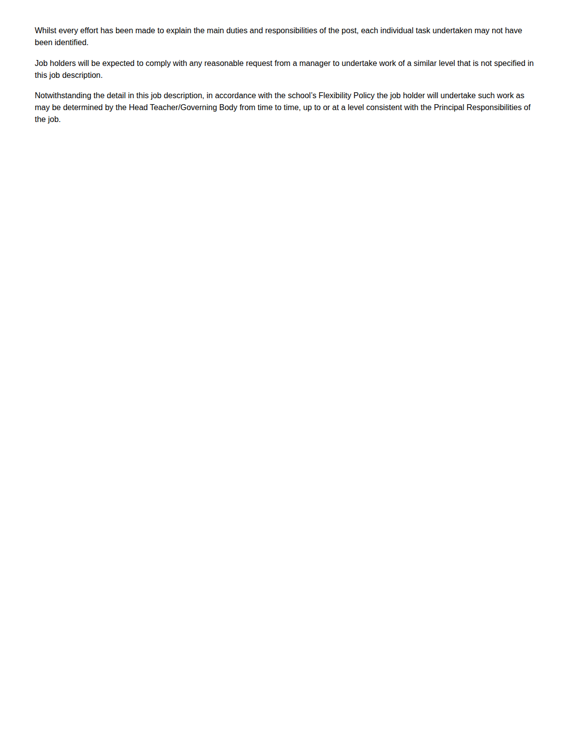Whilst every effort has been made to explain the main duties and responsibilities of the post, each individual task undertaken may not have been identified.
Job holders will be expected to comply with any reasonable request from a manager to undertake work of a similar level that is not specified in this job description.
Notwithstanding the detail in this job description, in accordance with the school’s Flexibility Policy the job holder will undertake such work as may be determined by the Head Teacher/Governing Body from time to time, up to or at a level consistent with the Principal Responsibilities of the job.